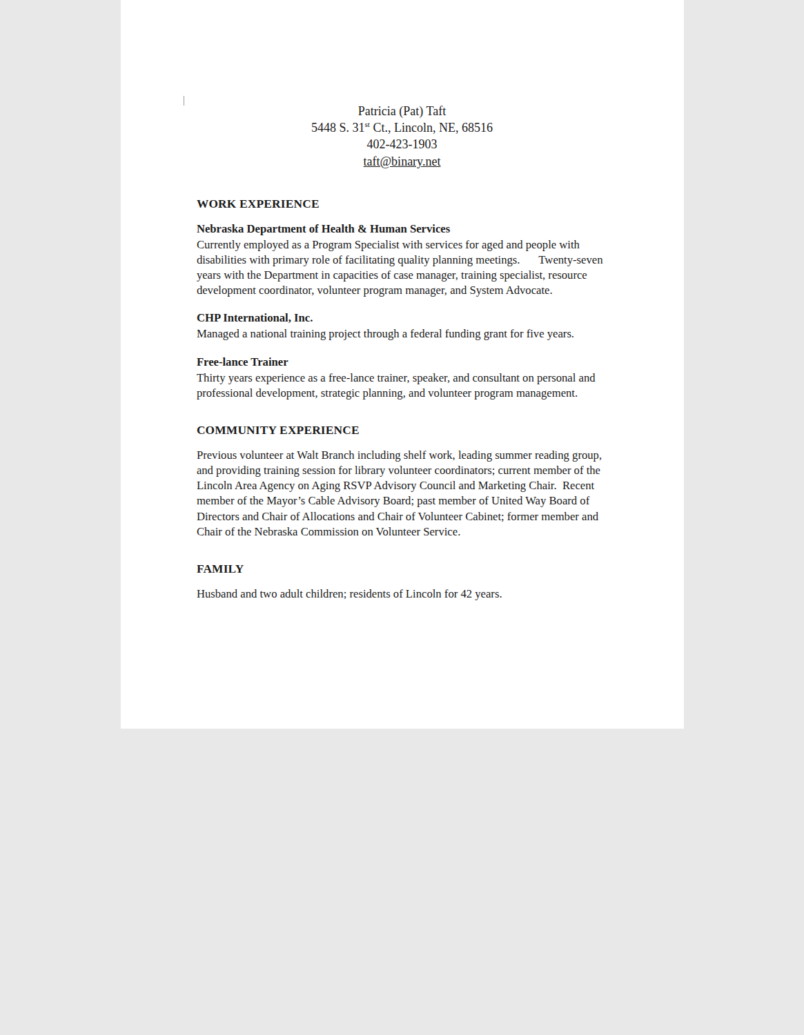Patricia (Pat) Taft 5448 S. 31st Ct., Lincoln, NE, 68516 402-423-1903 taft@binary.net
WORK EXPERIENCE
Nebraska Department of Health & Human Services
Currently employed as a Program Specialist with services for aged and people with disabilities with primary role of facilitating quality planning meetings. Twenty-seven years with the Department in capacities of case manager, training specialist, resource development coordinator, volunteer program manager, and System Advocate.
CHP International, Inc.
Managed a national training project through a federal funding grant for five years.
Free-lance Trainer
Thirty years experience as a free-lance trainer, speaker, and consultant on personal and professional development, strategic planning, and volunteer program management.
COMMUNITY EXPERIENCE
Previous volunteer at Walt Branch including shelf work, leading summer reading group, and providing training session for library volunteer coordinators; current member of the Lincoln Area Agency on Aging RSVP Advisory Council and Marketing Chair. Recent member of the Mayor’s Cable Advisory Board; past member of United Way Board of Directors and Chair of Allocations and Chair of Volunteer Cabinet; former member and Chair of the Nebraska Commission on Volunteer Service.
FAMILY
Husband and two adult children; residents of Lincoln for 42 years.